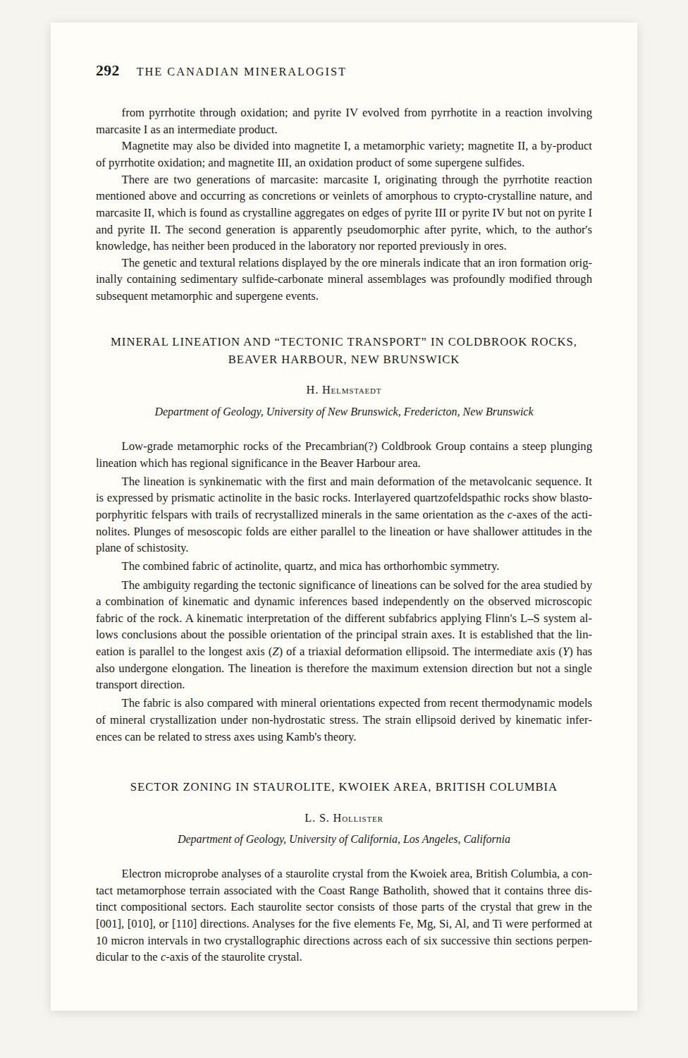292 The Canadian Mineralogist
from pyrrhotite through oxidation; and pyrite IV evolved from pyrrhotite in a reaction involving marcasite I as an intermediate product.
Magnetite may also be divided into magnetite I, a metamorphic variety; magnetite II, a by-product of pyrrhotite oxidation; and magnetite III, an oxidation product of some supergene sulfides.
There are two generations of marcasite: marcasite I, originating through the pyrrhotite reaction mentioned above and occurring as concretions or veinlets of amorphous to crypto-crystalline nature, and marcasite II, which is found as crystalline aggregates on edges of pyrite III or pyrite IV but not on pyrite I and pyrite II. The second generation is apparently pseudomorphic after pyrite, which, to the author's knowledge, has neither been produced in the laboratory nor reported previously in ores.
The genetic and textural relations displayed by the ore minerals indicate that an iron formation originally containing sedimentary sulfide-carbonate mineral assemblages was profoundly modified through subsequent metamorphic and supergene events.
Mineral Lineation and “Tectonic Transport” in Coldbrook Rocks, Beaver Harbour, New Brunswick
H. Helmstaedt
Department of Geology, University of New Brunswick, Fredericton, New Brunswick
Low-grade metamorphic rocks of the Precambrian(?) Coldbrook Group contains a steep plunging lineation which has regional significance in the Beaver Harbour area.
The lineation is synkinematic with the first and main deformation of the metavolcanic sequence. It is expressed by prismatic actinolite in the basic rocks. Interlayered quartzofeldspathic rocks show blastoporphyritic felspars with trails of recrystallized minerals in the same orientation as the c-axes of the actinolites. Plunges of mesoscopic folds are either parallel to the lineation or have shallower attitudes in the plane of schistosity.
The combined fabric of actinolite, quartz, and mica has orthorhombic symmetry.
The ambiguity regarding the tectonic significance of lineations can be solved for the area studied by a combination of kinematic and dynamic inferences based independently on the observed microscopic fabric of the rock. A kinematic interpretation of the different subfabrics applying Flinn's L–S system allows conclusions about the possible orientation of the principal strain axes. It is established that the lineation is parallel to the longest axis (Z) of a triaxial deformation ellipsoid. The intermediate axis (Y) has also undergone elongation. The lineation is therefore the maximum extension direction but not a single transport direction.
The fabric is also compared with mineral orientations expected from recent thermodynamic models of mineral crystallization under non-hydrostatic stress. The strain ellipsoid derived by kinematic inferences can be related to stress axes using Kamb's theory.
Sector Zoning in Staurolite, Kwoiek Area, British Columbia
L. S. Hollister
Department of Geology, University of California, Los Angeles, California
Electron microprobe analyses of a staurolite crystal from the Kwoiek area, British Columbia, a contact metamorphose terrain associated with the Coast Range Batholith, showed that it contains three distinct compositional sectors. Each staurolite sector consists of those parts of the crystal that grew in the [001], [010], or [110] directions. Analyses for the five elements Fe, Mg, Si, Al, and Ti were performed at 10 micron intervals in two crystallographic directions across each of six successive thin sections perpendicular to the c-axis of the staurolite crystal.